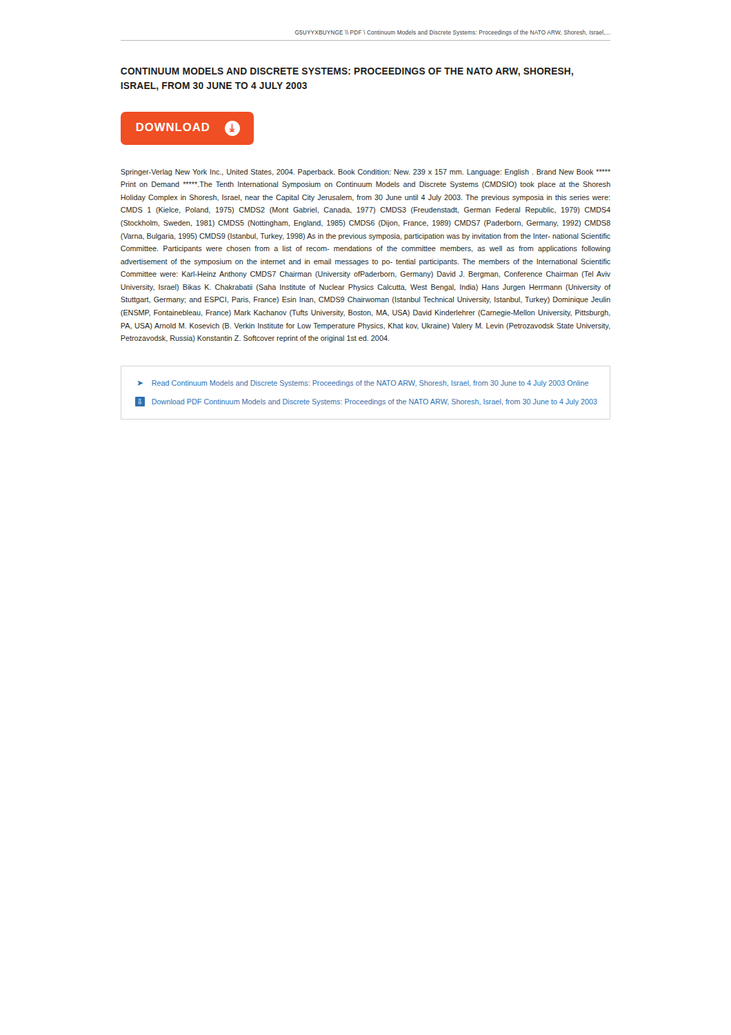G5UYYXBUYNGE \\ PDF \ Continuum Models and Discrete Systems: Proceedings of the NATO ARW, Shoresh, Israel,...
Continuum Models and Discrete Systems: Proceedings of the NATO ARW, Shoresh, Israel, from 30 June to 4 July 2003
DOWNLOAD ⤓
Springer-Verlag New York Inc., United States, 2004. Paperback. Book Condition: New. 239 x 157 mm. Language: English . Brand New Book ***** Print on Demand *****.The Tenth International Symposium on Continuum Models and Discrete Systems (CMDSIO) took place at the Shoresh Holiday Complex in Shoresh, Israel, near the Capital City Jerusalem, from 30 June until 4 July 2003. The previous symposia in this series were: CMDS 1 (Kielce, Poland, 1975) CMDS2 (Mont Gabriel, Canada, 1977) CMDS3 (Freudenstadt, German Federal Republic, 1979) CMDS4 (Stockholm, Sweden, 1981) CMDS5 (Nottingham, England, 1985) CMDS6 (Dijon, France, 1989) CMDS7 (Paderborn, Germany, 1992) CMDS8 (Varna, Bulgaria, 1995) CMDS9 (Istanbul, Turkey, 1998) As in the previous symposia, participation was by invitation from the Inter- national Scientific Committee. Participants were chosen from a list of recom- mendations of the committee members, as well as from applications following advertisement of the symposium on the internet and in email messages to po- tential participants. The members of the International Scientific Committee were: Karl-Heinz Anthony CMDS7 Chairman (University ofPaderborn, Germany) David J. Bergman, Conference Chairman (Tel Aviv University, Israel) Bikas K. Chakrabatii (Saha Institute of Nuclear Physics Calcutta, West Bengal, India) Hans Jurgen Herrmann (University of Stuttgart, Germany; and ESPCI, Paris, France) Esin Inan, CMDS9 Chairwoman (Istanbul Technical University, Istanbul, Turkey) Dominique Jeulin (ENSMP, Fontainebleau, France) Mark Kachanov (Tufts University, Boston, MA, USA) David Kinderlehrer (Carnegie-Mellon University, Pittsburgh, PA, USA) Arnold M. Kosevich (B. Verkin Institute for Low Temperature Physics, Khat kov, Ukraine) Valery M. Levin (Petrozavodsk State University, Petrozavodsk, Russia) Konstantin Z. Softcover reprint of the original 1st ed. 2004.
➤Read Continuum Models and Discrete Systems: Proceedings of the NATO ARW, Shoresh, Israel, from 30 June to 4 July 2003 Online
⇩Download PDF Continuum Models and Discrete Systems: Proceedings of the NATO ARW, Shoresh, Israel, from 30 June to 4 July 2003